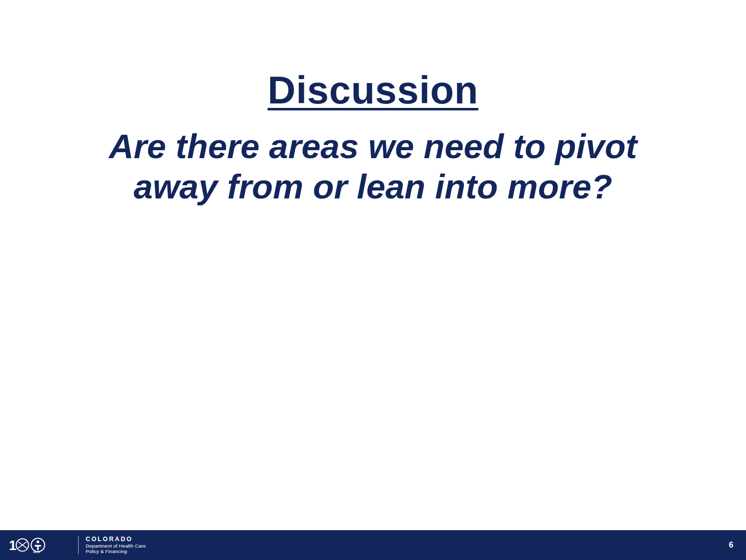Discussion
Are there areas we need to pivot away from or lean into more?
1 HCPF
Colorado
Department of Health Care
Policy & Financing
6